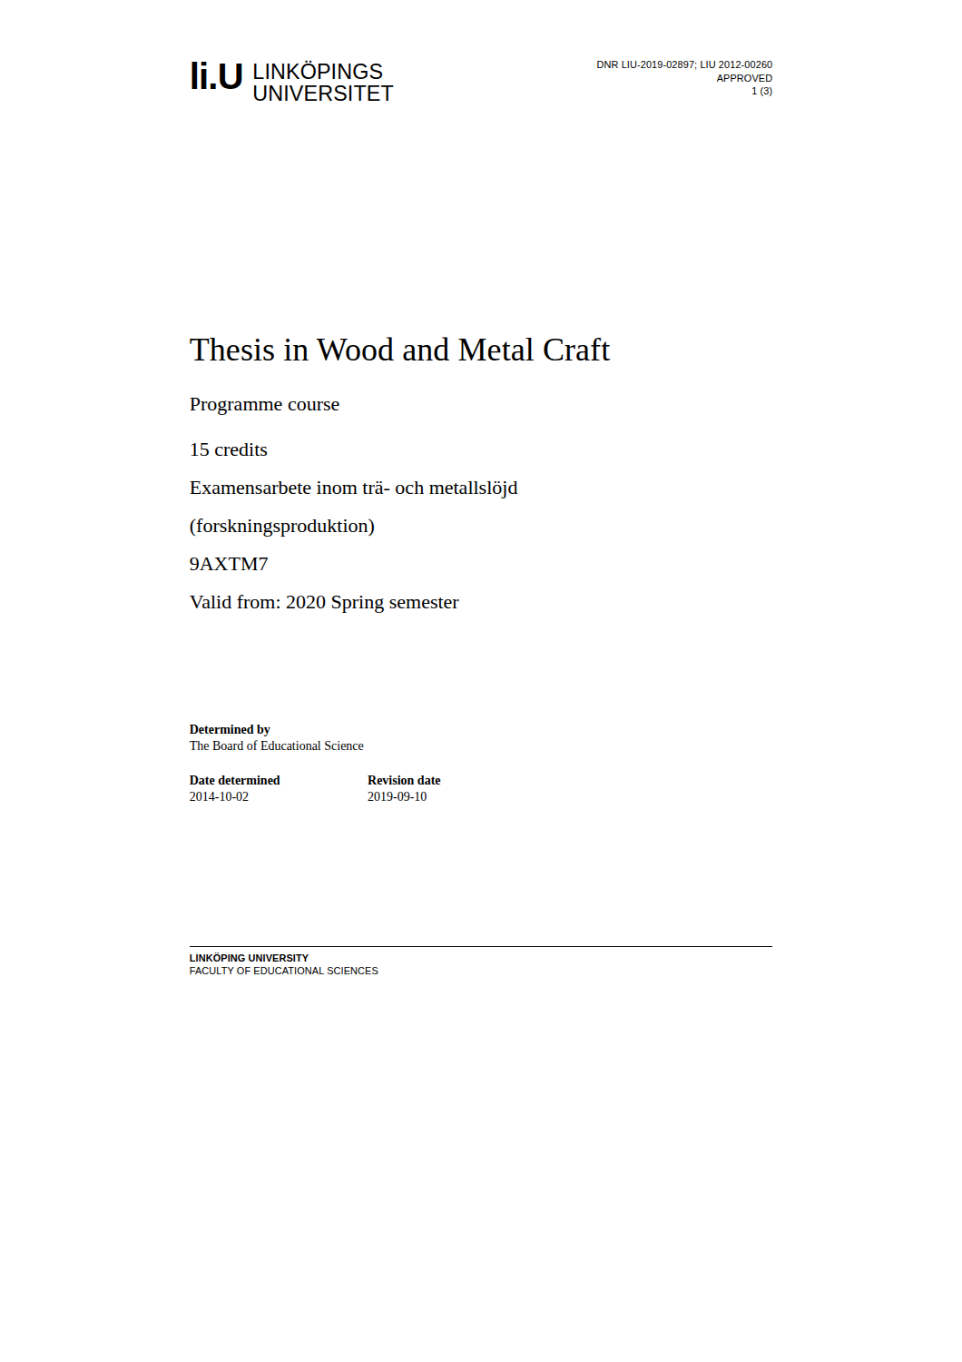li.U
LINKÖPINGS UNIVERSITET
DNR LIU-2019-02897; LIU 2012-00260
APPROVED
1 (3)
Thesis in Wood and Metal Craft
Programme course
15 credits
Examensarbete inom trä- och metallslöjd
(forskningsproduktion)
9AXTM7
Valid from: 2020 Spring semester
Determined by
The Board of Educational Science
Date determined
2014-10-02
Revision date
2019-09-10
LINKÖPING UNIVERSITY
FACULTY OF EDUCATIONAL SCIENCES